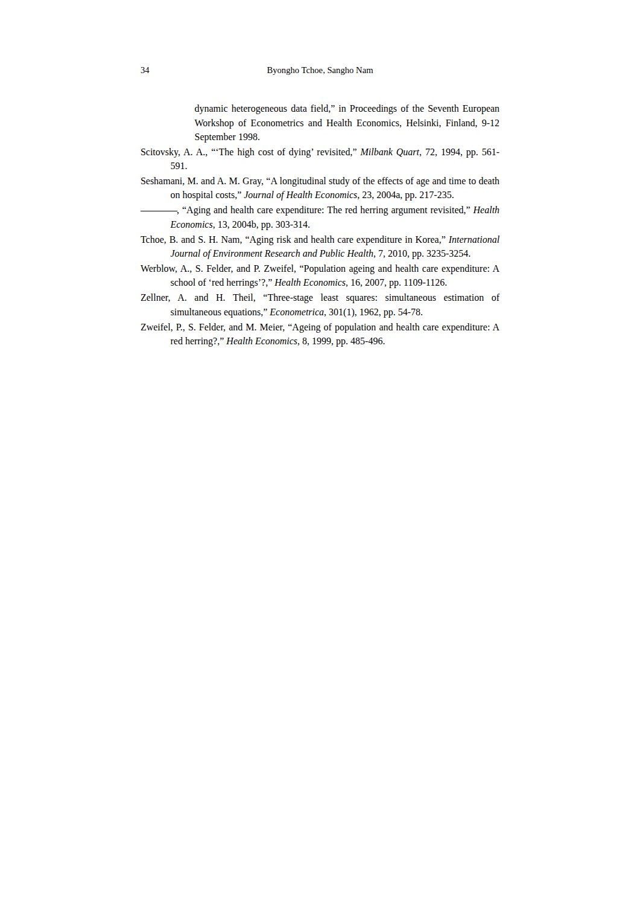34
Byongho Tchoe, Sangho Nam
dynamic heterogeneous data field,” in Proceedings of the Seventh European Workshop of Econometrics and Health Economics, Helsinki, Finland, 9-12 September 1998.
Scitovsky, A. A., “‘The high cost of dying’ revisited,” Milbank Quart, 72, 1994, pp. 561-591.
Seshamani, M. and A. M. Gray, “A longitudinal study of the effects of age and time to death on hospital costs,” Journal of Health Economics, 23, 2004a, pp. 217-235.
————, “Aging and health care expenditure: The red herring argument revisited,” Health Economics, 13, 2004b, pp. 303-314.
Tchoe, B. and S. H. Nam, “Aging risk and health care expenditure in Korea,” International Journal of Environment Research and Public Health, 7, 2010, pp. 3235-3254.
Werblow, A., S. Felder, and P. Zweifel, “Population ageing and health care expenditure: A school of ‘red herrings’?,” Health Economics, 16, 2007, pp. 1109-1126.
Zellner, A. and H. Theil, “Three-stage least squares: simultaneous estimation of simultaneous equations,” Econometrica, 301(1), 1962, pp. 54-78.
Zweifel, P., S. Felder, and M. Meier, “Ageing of population and health care expenditure: A red herring?,” Health Economics, 8, 1999, pp. 485-496.